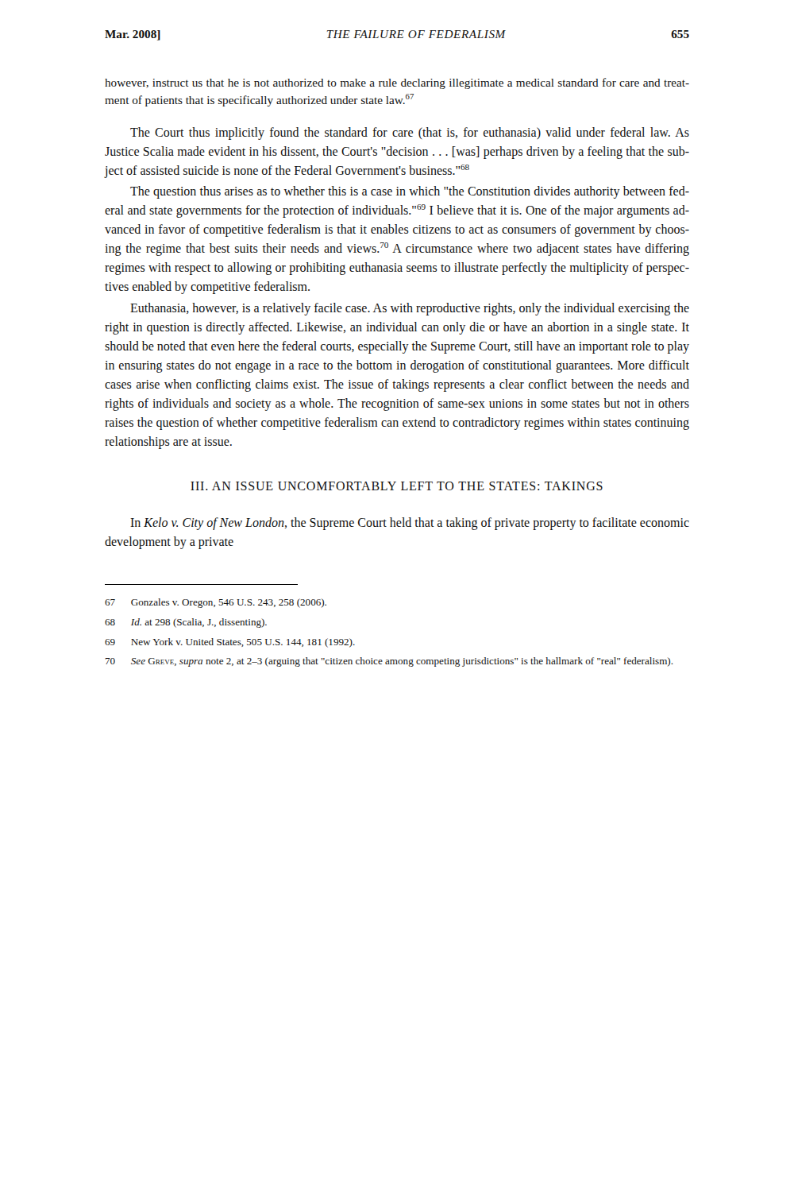Mar. 2008] The Failure of Federalism 655
however, instruct us that he is not authorized to make a rule declaring illegitimate a medical standard for care and treatment of patients that is specifically authorized under state law.67
The Court thus implicitly found the standard for care (that is, for euthanasia) valid under federal law. As Justice Scalia made evident in his dissent, the Court's "decision . . . [was] perhaps driven by a feeling that the subject of assisted suicide is none of the Federal Government's business."68
The question thus arises as to whether this is a case in which "the Constitution divides authority between federal and state governments for the protection of individuals."69 I believe that it is. One of the major arguments advanced in favor of competitive federalism is that it enables citizens to act as consumers of government by choosing the regime that best suits their needs and views.70 A circumstance where two adjacent states have differing regimes with respect to allowing or prohibiting euthanasia seems to illustrate perfectly the multiplicity of perspectives enabled by competitive federalism.
Euthanasia, however, is a relatively facile case. As with reproductive rights, only the individual exercising the right in question is directly affected. Likewise, an individual can only die or have an abortion in a single state. It should be noted that even here the federal courts, especially the Supreme Court, still have an important role to play in ensuring states do not engage in a race to the bottom in derogation of constitutional guarantees. More difficult cases arise when conflicting claims exist. The issue of takings represents a clear conflict between the needs and rights of individuals and society as a whole. The recognition of same-sex unions in some states but not in others raises the question of whether competitive federalism can extend to contradictory regimes within states continuing relationships are at issue.
III. An Issue Uncomfortably Left to the States: Takings
In Kelo v. City of New London, the Supreme Court held that a taking of private property to facilitate economic development by a private
67 Gonzales v. Oregon, 546 U.S. 243, 258 (2006).
68 Id. at 298 (Scalia, J., dissenting).
69 New York v. United States, 505 U.S. 144, 181 (1992).
70 See Greve, supra note 2, at 2–3 (arguing that "citizen choice among competing jurisdictions" is the hallmark of "real" federalism).